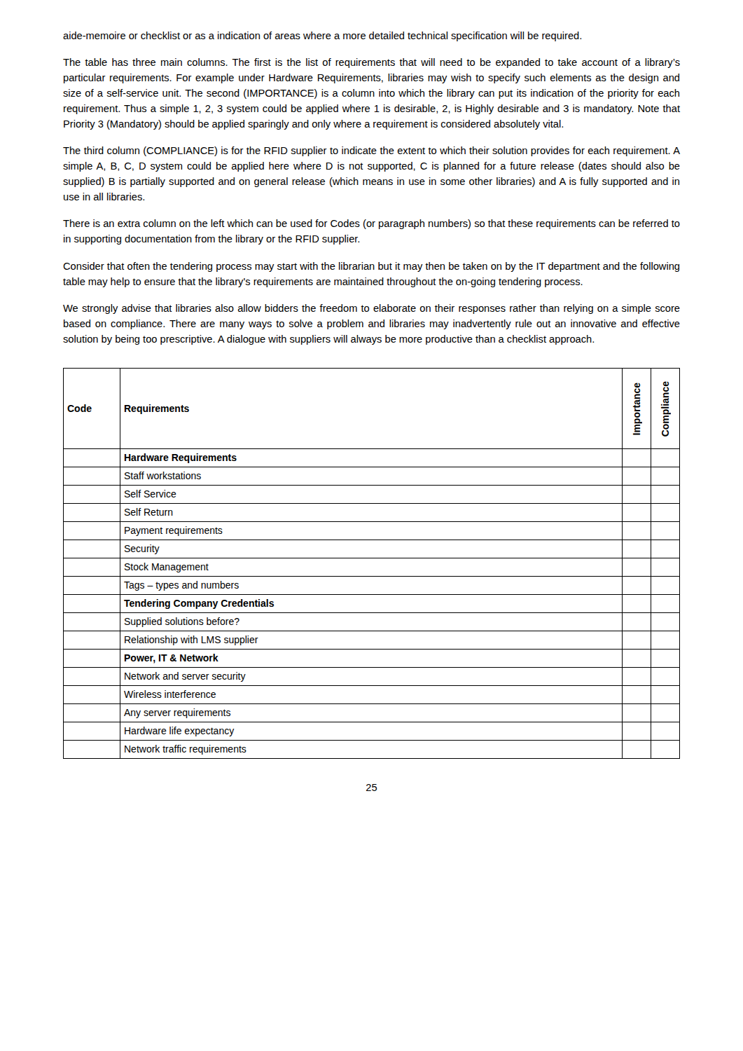aide-memoire or checklist or as a indication of areas where a more detailed technical specification will be required.
The table has three main columns. The first is the list of requirements that will need to be expanded to take account of a library’s particular requirements. For example under Hardware Requirements, libraries may wish to specify such elements as the design and size of a self-service unit. The second (IMPORTANCE) is a column into which the library can put its indication of the priority for each requirement. Thus a simple 1, 2, 3 system could be applied where 1 is desirable, 2, is Highly desirable and 3 is mandatory. Note that Priority 3 (Mandatory) should be applied sparingly and only where a requirement is considered absolutely vital.
The third column (COMPLIANCE) is for the RFID supplier to indicate the extent to which their solution provides for each requirement. A simple A, B, C, D system could be applied here where D is not supported, C is planned for a future release (dates should also be supplied) B is partially supported and on general release (which means in use in some other libraries) and A is fully supported and in use in all libraries.
There is an extra column on the left which can be used for Codes (or paragraph numbers) so that these requirements can be referred to in supporting documentation from the library or the RFID supplier.
Consider that often the tendering process may start with the librarian but it may then be taken on by the IT department and the following table may help to ensure that the library's requirements are maintained throughout the on-going tendering process.
We strongly advise that libraries also allow bidders the freedom to elaborate on their responses rather than relying on a simple score based on compliance. There are many ways to solve a problem and libraries may inadvertently rule out an innovative and effective solution by being too prescriptive. A dialogue with suppliers will always be more productive than a checklist approach.
| Code | Requirements | Importance | Compliance |
| --- | --- | --- | --- |
| | Hardware Requirements | | |
| | Staff workstations | | |
| | Self Service | | |
| | Self Return | | |
| | Payment requirements | | |
| | Security | | |
| | Stock Management | | |
| | Tags – types and numbers | | |
| | Tendering Company Credentials | | |
| | Supplied solutions before? | | |
| | Relationship with LMS supplier | | |
| | Power, IT & Network | | |
| | Network and server security | | |
| | Wireless interference | | |
| | Any server requirements | | |
| | Hardware life expectancy | | |
| | Network traffic requirements | | |
25